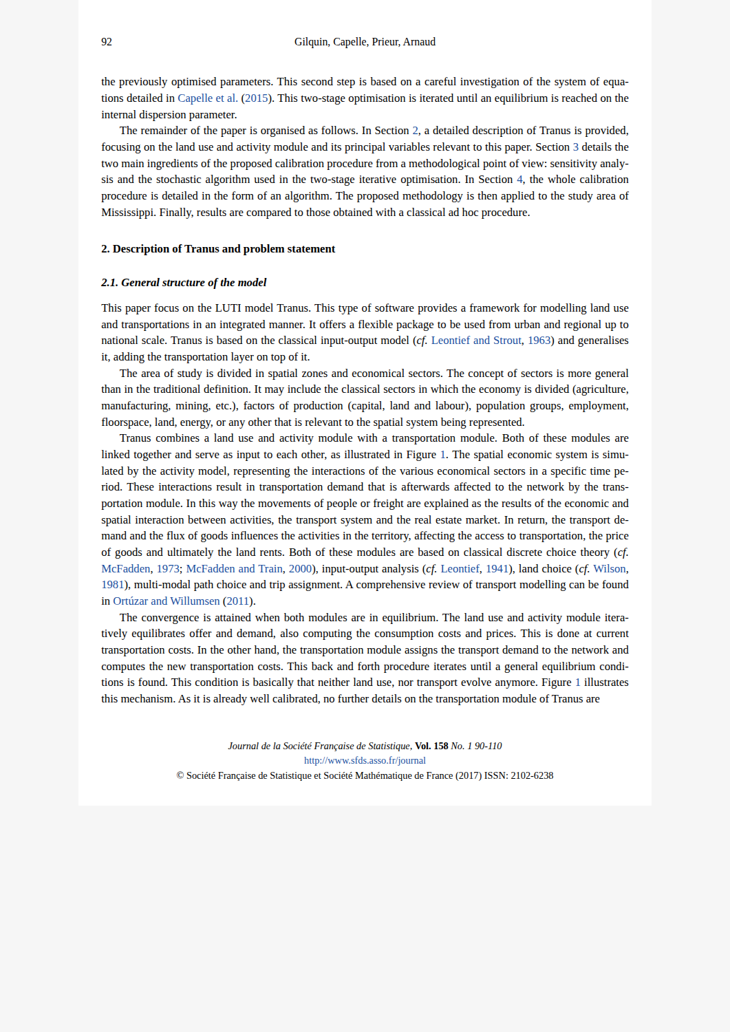92 Gilquin, Capelle, Prieur, Arnaud 92
the previously optimised parameters. This second step is based on a careful investigation of the system of equations detailed in Capelle et al. (2015). This two-stage optimisation is iterated until an equilibrium is reached on the internal dispersion parameter.
The remainder of the paper is organised as follows. In Section 2, a detailed description of Tranus is provided, focusing on the land use and activity module and its principal variables relevant to this paper. Section 3 details the two main ingredients of the proposed calibration procedure from a methodological point of view: sensitivity analysis and the stochastic algorithm used in the two-stage iterative optimisation. In Section 4, the whole calibration procedure is detailed in the form of an algorithm. The proposed methodology is then applied to the study area of Mississippi. Finally, results are compared to those obtained with a classical ad hoc procedure.
2. Description of Tranus and problem statement
2.1. General structure of the model
This paper focus on the LUTI model Tranus. This type of software provides a framework for modelling land use and transportations in an integrated manner. It offers a flexible package to be used from urban and regional up to national scale. Tranus is based on the classical input-output model (cf. Leontief and Strout, 1963) and generalises it, adding the transportation layer on top of it.
The area of study is divided in spatial zones and economical sectors. The concept of sectors is more general than in the traditional definition. It may include the classical sectors in which the economy is divided (agriculture, manufacturing, mining, etc.), factors of production (capital, land and labour), population groups, employment, floorspace, land, energy, or any other that is relevant to the spatial system being represented.
Tranus combines a land use and activity module with a transportation module. Both of these modules are linked together and serve as input to each other, as illustrated in Figure 1. The spatial economic system is simulated by the activity model, representing the interactions of the various economical sectors in a specific time period. These interactions result in transportation demand that is afterwards affected to the network by the transportation module. In this way the movements of people or freight are explained as the results of the economic and spatial interaction between activities, the transport system and the real estate market. In return, the transport demand and the flux of goods influences the activities in the territory, affecting the access to transportation, the price of goods and ultimately the land rents. Both of these modules are based on classical discrete choice theory (cf. McFadden, 1973; McFadden and Train, 2000), input-output analysis (cf. Leontief, 1941), land choice (cf. Wilson, 1981), multi-modal path choice and trip assignment. A comprehensive review of transport modelling can be found in Ortúzar and Willumsen (2011).
The convergence is attained when both modules are in equilibrium. The land use and activity module iteratively equilibrates offer and demand, also computing the consumption costs and prices. This is done at current transportation costs. In the other hand, the transportation module assigns the transport demand to the network and computes the new transportation costs. This back and forth procedure iterates until a general equilibrium conditions is found. This condition is basically that neither land use, nor transport evolve anymore. Figure 1 illustrates this mechanism. As it is already well calibrated, no further details on the transportation module of Tranus are
Journal de la Société Française de Statistique, Vol. 158 No. 1 90-110
http://www.sfds.asso.fr/journal
© Société Française de Statistique et Société Mathématique de France (2017) ISSN: 2102-6238